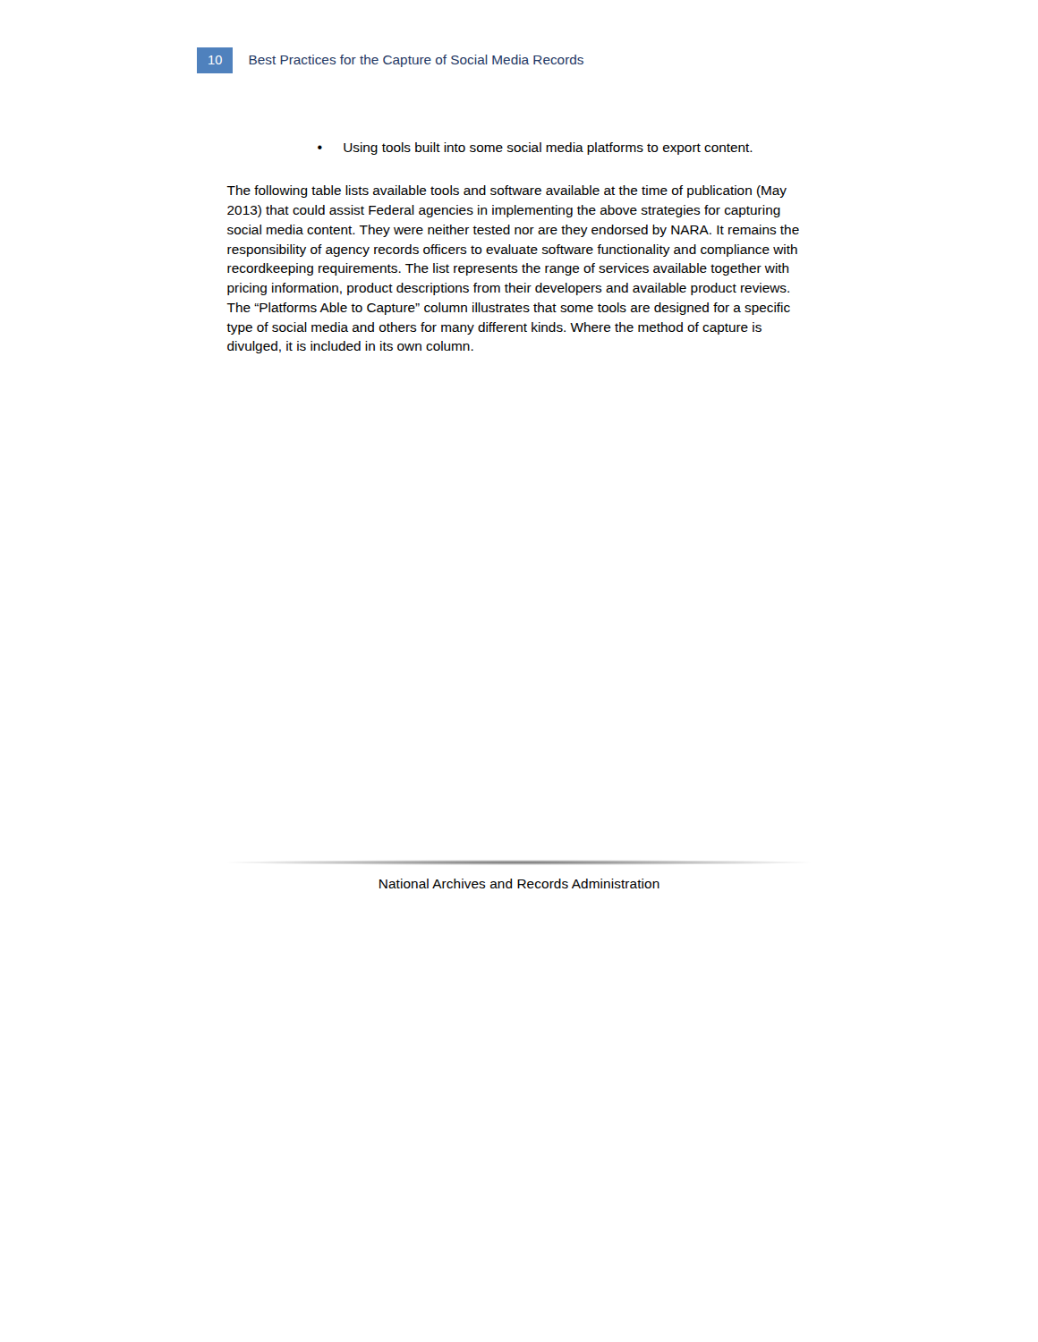10
Best Practices for the Capture of Social Media Records
Using tools built into some social media platforms to export content.
The following table lists available tools and software available at the time of publication (May 2013) that could assist Federal agencies in implementing the above strategies for capturing social media content. They were neither tested nor are they endorsed by NARA. It remains the responsibility of agency records officers to evaluate software functionality and compliance with recordkeeping requirements. The list represents the range of services available together with pricing information, product descriptions from their developers and available product reviews. The “Platforms Able to Capture” column illustrates that some tools are designed for a specific type of social media and others for many different kinds. Where the method of capture is divulged, it is included in its own column.
National Archives and Records Administration